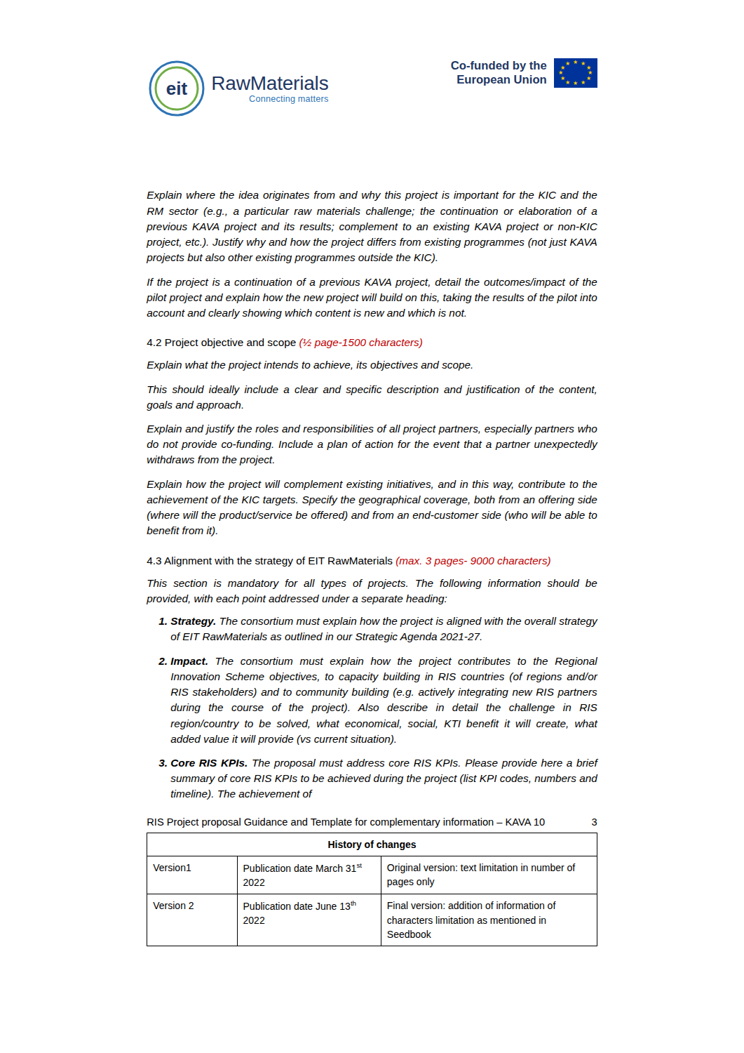eit
RawMaterials
Connecting matters
Co-funded by the
European Union
★ ★ ★ ★ ★ ★ ★ ★ ★ ★ ★ ★
Explain where the idea originates from and why this project is important for the KIC and the RM sector (e.g., a particular raw materials challenge; the continuation or elaboration of a previous KAVA project and its results; complement to an existing KAVA project or non-KIC project, etc.). Justify why and how the project differs from existing programmes (not just KAVA projects but also other existing programmes outside the KIC).
If the project is a continuation of a previous KAVA project, detail the outcomes/impact of the pilot project and explain how the new project will build on this, taking the results of the pilot into account and clearly showing which content is new and which is not.
4.2 Project objective and scope (½ page-1500 characters)
Explain what the project intends to achieve, its objectives and scope.
This should ideally include a clear and specific description and justification of the content, goals and approach.
Explain and justify the roles and responsibilities of all project partners, especially partners who do not provide co-funding. Include a plan of action for the event that a partner unexpectedly withdraws from the project.
Explain how the project will complement existing initiatives, and in this way, contribute to the achievement of the KIC targets. Specify the geographical coverage, both from an offering side (where will the product/service be offered) and from an end-customer side (who will be able to benefit from it).
4.3 Alignment with the strategy of EIT RawMaterials (max. 3 pages- 9000 characters)
This section is mandatory for all types of projects. The following information should be provided, with each point addressed under a separate heading:
Strategy. The consortium must explain how the project is aligned with the overall strategy of EIT RawMaterials as outlined in our Strategic Agenda 2021-27.
Impact. The consortium must explain how the project contributes to the Regional Innovation Scheme objectives, to capacity building in RIS countries (of regions and/or RIS stakeholders) and to community building (e.g. actively integrating new RIS partners during the course of the project). Also describe in detail the challenge in RIS region/country to be solved, what economical, social, KTI benefit it will create, what added value it will provide (vs current situation).
Core RIS KPIs. The proposal must address core RIS KPIs. Please provide here a brief summary of core RIS KPIs to be achieved during the project (list KPI codes, numbers and timeline). The achievement of
RIS Project proposal Guidance and Template for complementary information – KAVA 10 3
| History of changes |
| --- |
| Version1 | Publication date March 31 st 2022 | Original version: text limitation in number of pages only |
| Version 2 | Publication date June 13 th 2022 | Final version: addition of information of characters limitation as mentioned in Seedbook |